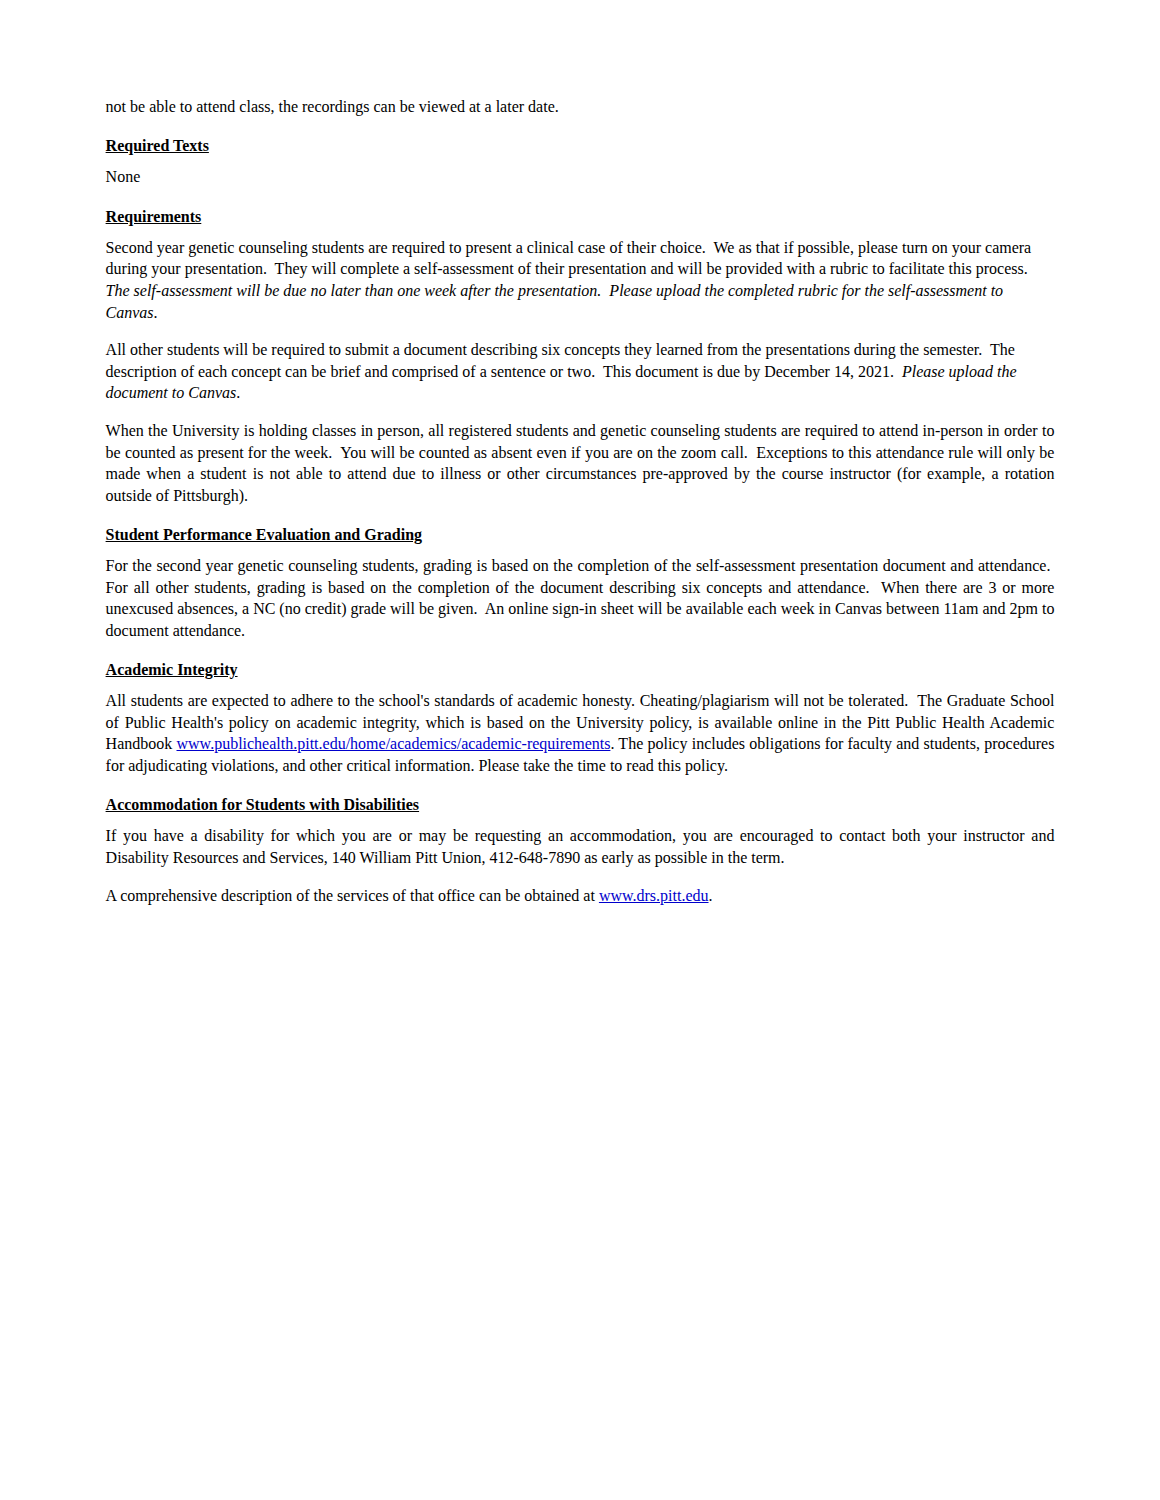not be able to attend class, the recordings can be viewed at a later date.
Required Texts
None
Requirements
Second year genetic counseling students are required to present a clinical case of their choice. We as that if possible, please turn on your camera during your presentation. They will complete a self-assessment of their presentation and will be provided with a rubric to facilitate this process. The self-assessment will be due no later than one week after the presentation. Please upload the completed rubric for the self-assessment to Canvas.
All other students will be required to submit a document describing six concepts they learned from the presentations during the semester. The description of each concept can be brief and comprised of a sentence or two. This document is due by December 14, 2021. Please upload the document to Canvas.
When the University is holding classes in person, all registered students and genetic counseling students are required to attend in-person in order to be counted as present for the week. You will be counted as absent even if you are on the zoom call. Exceptions to this attendance rule will only be made when a student is not able to attend due to illness or other circumstances pre-approved by the course instructor (for example, a rotation outside of Pittsburgh).
Student Performance Evaluation and Grading
For the second year genetic counseling students, grading is based on the completion of the self-assessment presentation document and attendance. For all other students, grading is based on the completion of the document describing six concepts and attendance. When there are 3 or more unexcused absences, a NC (no credit) grade will be given. An online sign-in sheet will be available each week in Canvas between 11am and 2pm to document attendance.
Academic Integrity
All students are expected to adhere to the school's standards of academic honesty. Cheating/plagiarism will not be tolerated. The Graduate School of Public Health's policy on academic integrity, which is based on the University policy, is available online in the Pitt Public Health Academic Handbook www.publichealth.pitt.edu/home/academics/academic-requirements. The policy includes obligations for faculty and students, procedures for adjudicating violations, and other critical information. Please take the time to read this policy.
Accommodation for Students with Disabilities
If you have a disability for which you are or may be requesting an accommodation, you are encouraged to contact both your instructor and Disability Resources and Services, 140 William Pitt Union, 412-648-7890 as early as possible in the term.
A comprehensive description of the services of that office can be obtained at www.drs.pitt.edu.